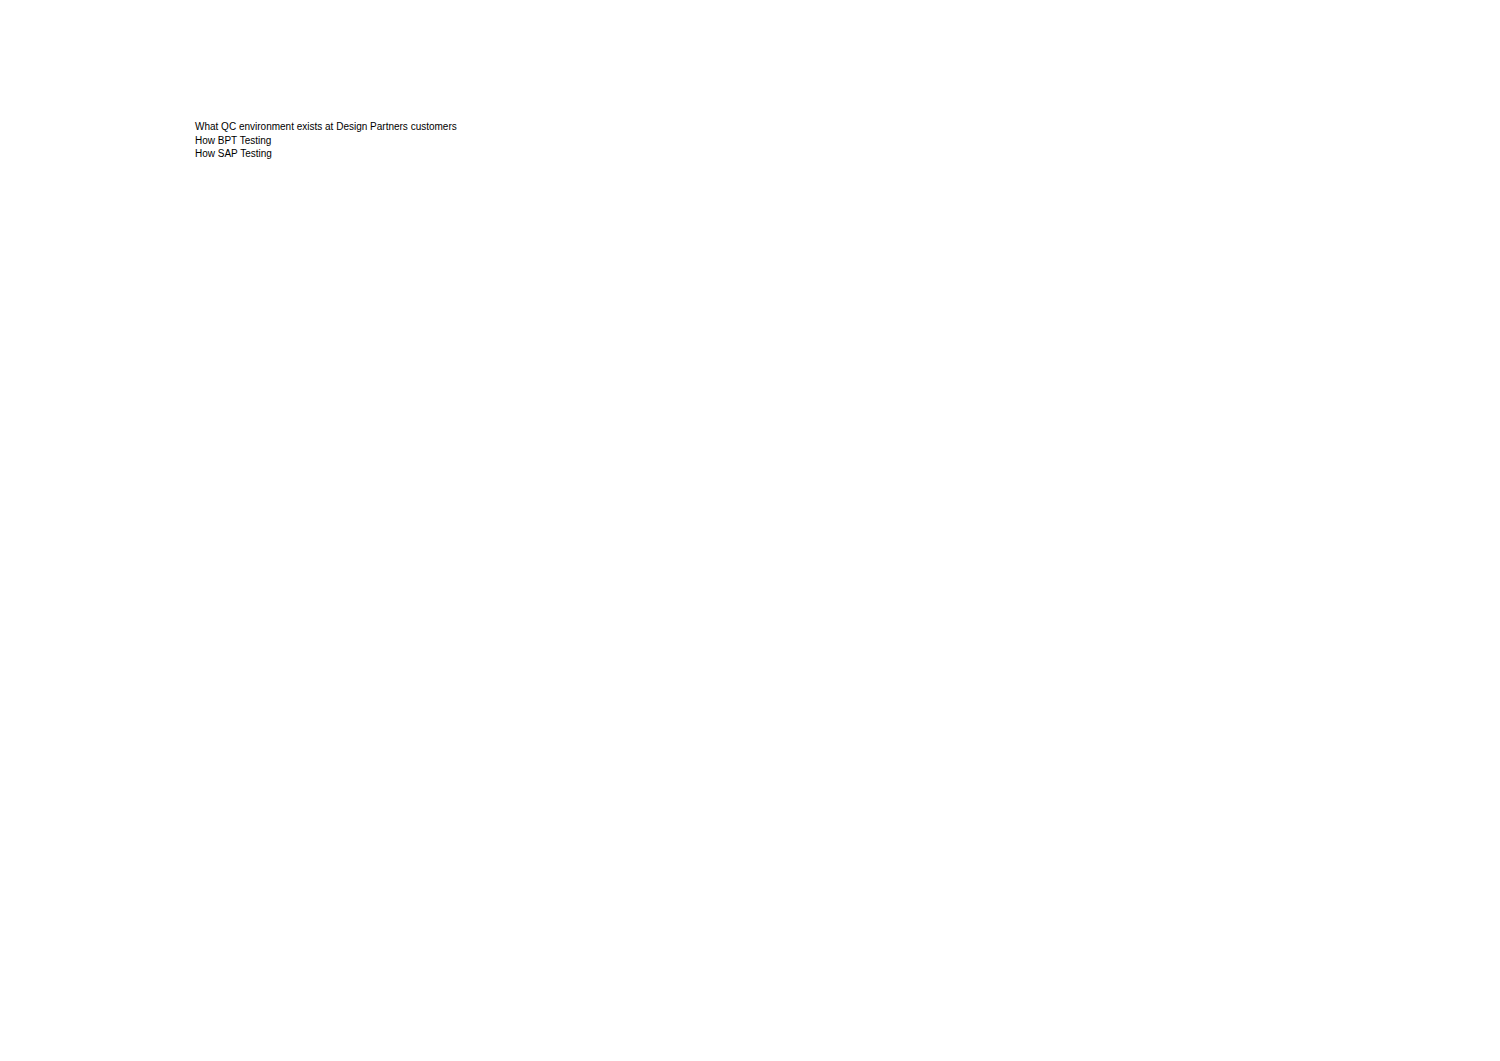What QC environment exists at Design Partners customers
How BPT Testing
How SAP Testing